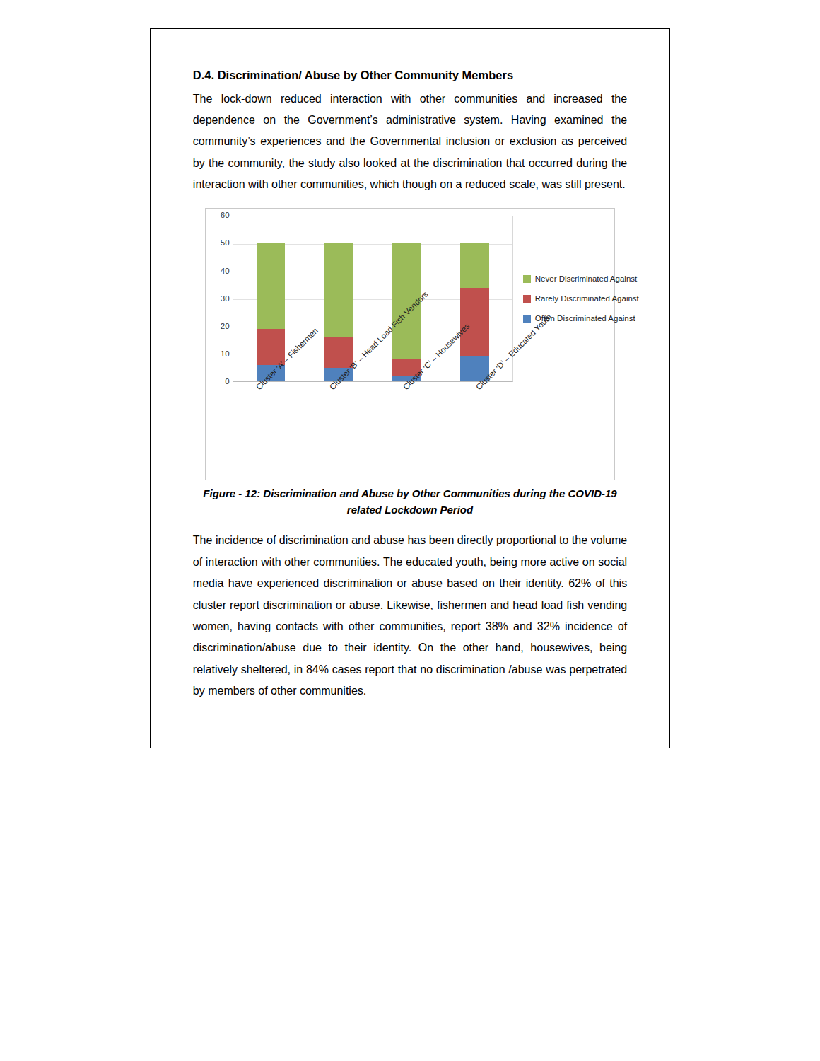D.4. Discrimination/ Abuse by Other Community Members
The lock-down reduced interaction with other communities and increased the dependence on the Government’s administrative system. Having examined the community’s experiences and the Governmental inclusion or exclusion as perceived by the community, the study also looked at the discrimination that occurred during the interaction with other communities, which though on a reduced scale, was still present.
60 50 40 30 20 10 0
Never Discriminated Against
Rarely Discriminated Against
Often Discriminated Against
Cluster ‘A’ – Fishermen Cluster ‘B’ – Head Load Fish Vendors Cluster ‘C’ – Housewives Cluster ‘D’ – Educated Youth
Figure - 12: Discrimination and Abuse by Other Communities during the COVID-19 related Lockdown Period
The incidence of discrimination and abuse has been directly proportional to the volume of interaction with other communities. The educated youth, being more active on social media have experienced discrimination or abuse based on their identity. 62% of this cluster report discrimination or abuse. Likewise, fishermen and head load fish vending women, having contacts with other communities, report 38% and 32% incidence of discrimination/abuse due to their identity. On the other hand, housewives, being relatively sheltered, in 84% cases report that no discrimination /abuse was perpetrated by members of other communities.